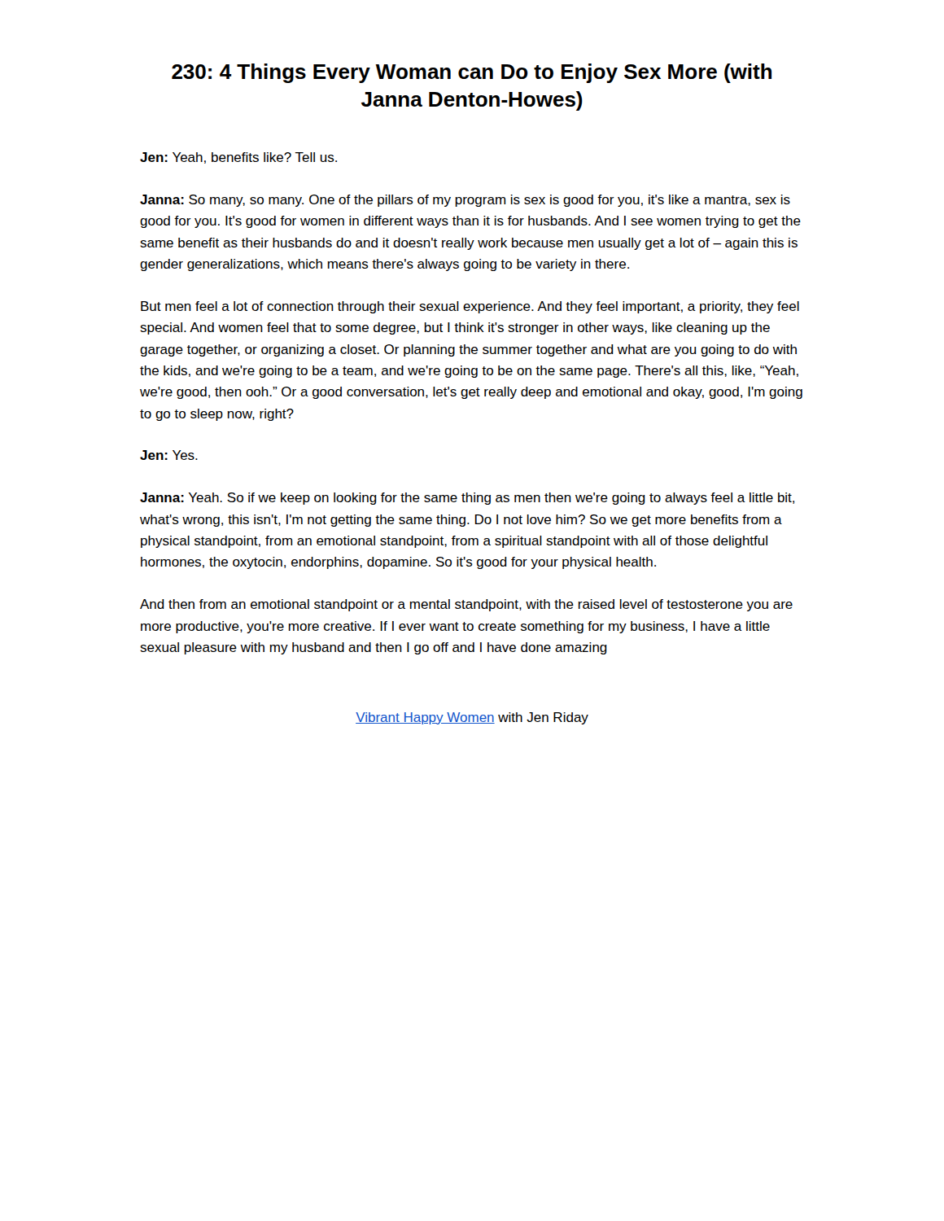230: 4 Things Every Woman can Do to Enjoy Sex More (with Janna Denton-Howes)
Jen: Yeah, benefits like? Tell us.
Janna: So many, so many. One of the pillars of my program is sex is good for you, it's like a mantra, sex is good for you. It's good for women in different ways than it is for husbands. And I see women trying to get the same benefit as their husbands do and it doesn't really work because men usually get a lot of – again this is gender generalizations, which means there's always going to be variety in there.
But men feel a lot of connection through their sexual experience. And they feel important, a priority, they feel special. And women feel that to some degree, but I think it's stronger in other ways, like cleaning up the garage together, or organizing a closet. Or planning the summer together and what are you going to do with the kids, and we're going to be a team, and we're going to be on the same page. There's all this, like, “Yeah, we're good, then ooh.” Or a good conversation, let's get really deep and emotional and okay, good, I'm going to go to sleep now, right?
Jen: Yes.
Janna: Yeah. So if we keep on looking for the same thing as men then we're going to always feel a little bit, what's wrong, this isn't, I'm not getting the same thing. Do I not love him? So we get more benefits from a physical standpoint, from an emotional standpoint, from a spiritual standpoint with all of those delightful hormones, the oxytocin, endorphins, dopamine. So it's good for your physical health.
And then from an emotional standpoint or a mental standpoint, with the raised level of testosterone you are more productive, you're more creative. If I ever want to create something for my business, I have a little sexual pleasure with my husband and then I go off and I have done amazing
Vibrant Happy Women with Jen Riday